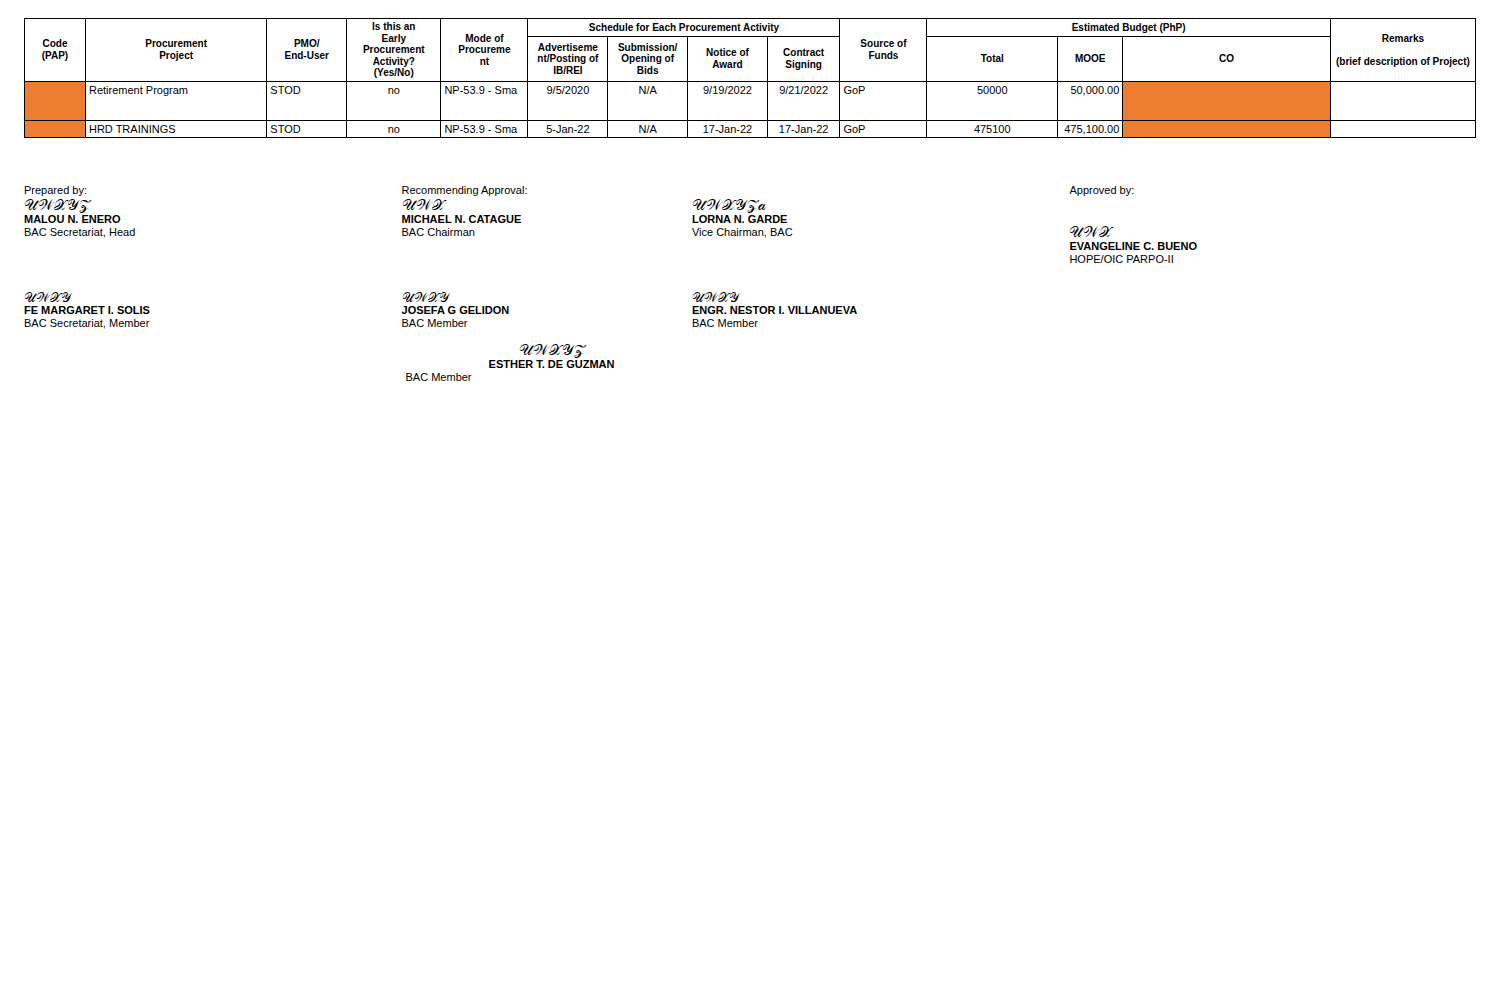| Code (PAP) | Procurement Project | PMO/ End-User | Is this an Early Procurement Activity? (Yes/No) | Mode of Procureme nt | Schedule for Each Procurement Activity | Source of Funds | Estimated Budget (PhP) | Remarks (brief description of Project) |
| --- | --- | --- | --- | --- | --- | --- | --- | --- |
| Advertiseme nt/Posting of IB/REI | Submission/ Opening of Bids | Notice of Award | Contract Signing | Total | MOOE | CO |
| | Retirement Program | STOD | no | NP-53.9 - Sma | 9/5/2020 | N/A | 9/19/2022 | 9/21/2022 | GoP | 50000 | 50,000.00 | | |
| | HRD TRAININGS | STOD | no | NP-53.9 - Sma | 5-Jan-22 | N/A | 17-Jan-22 | 17-Jan-22 | GoP | 475100 | 475,100.00 | | |
| Prepared by: | Recommending Approval: | | Approved by: |
| 𝒰𝒲𝒳𝒴𝒵 MALOU N. ENERO | 𝒰𝒲𝒳 MICHAEL N. CATAGUE | 𝒰𝒲𝒳𝒴𝒵𝒶 LORNA N. GARDE | |
| BAC Secretariat, Head | BAC Chairman | Vice Chairman, BAC | 𝒰𝒲𝒳 EVANGELINE C. BUENO HOPE/OIC PARPO-II |
| 𝒰𝒲𝒳𝒴 FE MARGARET I. SOLIS | 𝒰𝒲𝒳𝒴 JOSEFA G GELIDON | 𝒰𝒲𝒳𝒴 ENGR. NESTOR I. VILLANUEVA | |
| BAC Secretariat, Member | BAC Member | BAC Member | |
| | 𝒰𝒲𝒳𝒴𝒵 ESTHER T. DE GUZMAN BAC Member | |